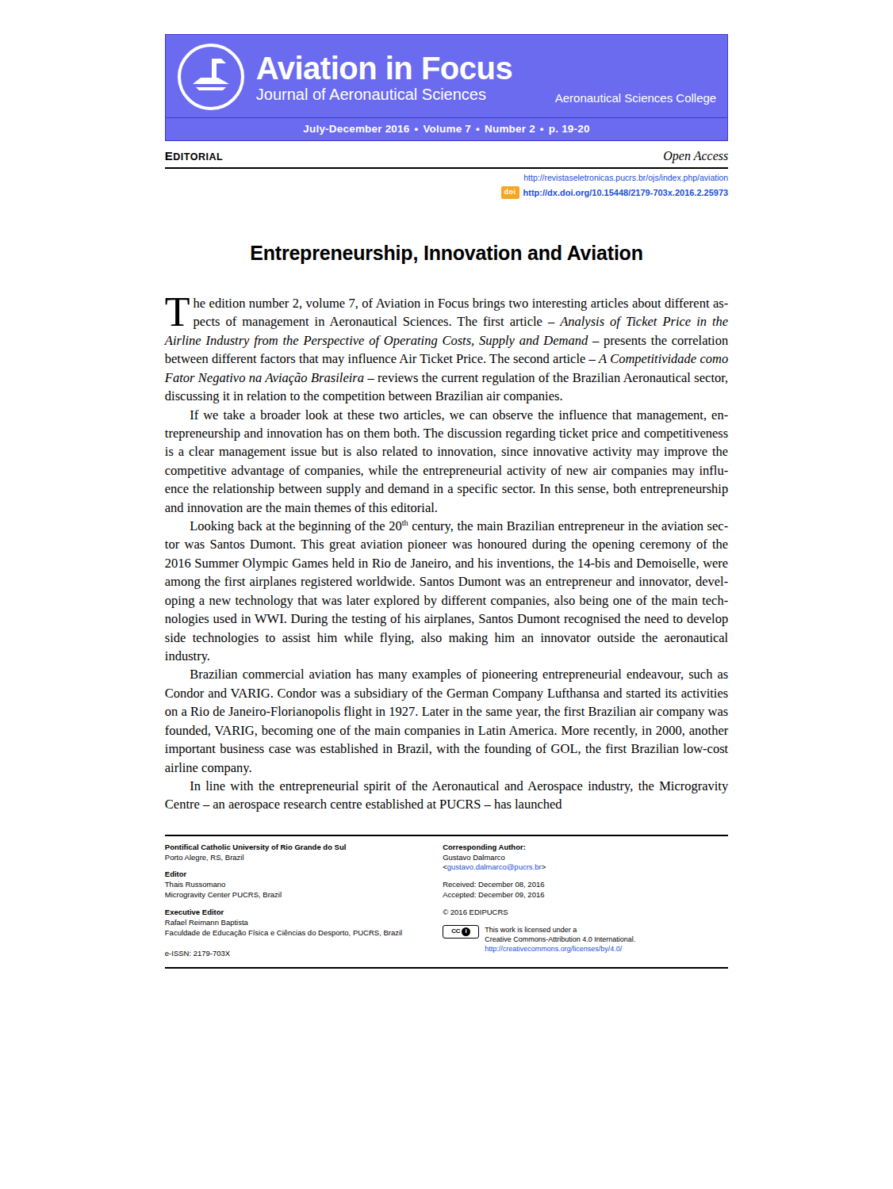Aviation in Focus
Journal of Aeronautical Sciences
Aeronautical Sciences College
July-December 2016•Volume 7•Number 2•p. 19-20
EDITORIAL
Open Access
http://revistaseletronicas.pucrs.br/ojs/index.php/aviation
doi http://dx.doi.org/10.15448/2179-703x.2016.2.25973
Entrepreneurship, Innovation and Aviation
The edition number 2, volume 7, of Aviation in Focus brings two interesting articles about different aspects of management in Aeronautical Sciences. The first article – Analysis of Ticket Price in the Airline Industry from the Perspective of Operating Costs, Supply and Demand – presents the correlation between different factors that may influence Air Ticket Price. The second article – A Competitividade como Fator Negativo na Aviação Brasileira – reviews the current regulation of the Brazilian Aeronautical sector, discussing it in relation to the competition between Brazilian air companies.
If we take a broader look at these two articles, we can observe the influence that management, entrepreneurship and innovation has on them both. The discussion regarding ticket price and competitiveness is a clear management issue but is also related to innovation, since innovative activity may improve the competitive advantage of companies, while the entrepreneurial activity of new air companies may influence the relationship between supply and demand in a specific sector. In this sense, both entrepreneurship and innovation are the main themes of this editorial.
Looking back at the beginning of the 20th century, the main Brazilian entrepreneur in the aviation sector was Santos Dumont. This great aviation pioneer was honoured during the opening ceremony of the 2016 Summer Olympic Games held in Rio de Janeiro, and his inventions, the 14-bis and Demoiselle, were among the first airplanes registered worldwide. Santos Dumont was an entrepreneur and innovator, developing a new technology that was later explored by different companies, also being one of the main technologies used in WWI. During the testing of his airplanes, Santos Dumont recognised the need to develop side technologies to assist him while flying, also making him an innovator outside the aeronautical industry.
Brazilian commercial aviation has many examples of pioneering entrepreneurial endeavour, such as Condor and VARIG. Condor was a subsidiary of the German Company Lufthansa and started its activities on a Rio de Janeiro-Florianopolis flight in 1927. Later in the same year, the first Brazilian air company was founded, VARIG, becoming one of the main companies in Latin America. More recently, in 2000, another important business case was established in Brazil, with the founding of GOL, the first Brazilian low-cost airline company.
In line with the entrepreneurial spirit of the Aeronautical and Aerospace industry, the Microgravity Centre – an aerospace research centre established at PUCRS – has launched
Pontifical Catholic University of Rio Grande do Sul
Porto Alegre, RS, Brazil
Editor
Thais Russomano
Microgravity Center PUCRS, Brazil
Executive Editor
Rafael Reimann Baptista
Faculdade de Educação Física e Ciências do Desporto, PUCRS, Brazil
e-ISSN: 2179-703X
Corresponding Author:
Gustavo Dalmarco
<gustavo.dalmarco@pucrs.br>
Received: December 08, 2016
Accepted: December 09, 2016
© 2016 EDIPUCRS
CC i
This work is licensed under a
Creative Commons-Attribution 4.0 International.
http://creativecommons.org/licenses/by/4.0/